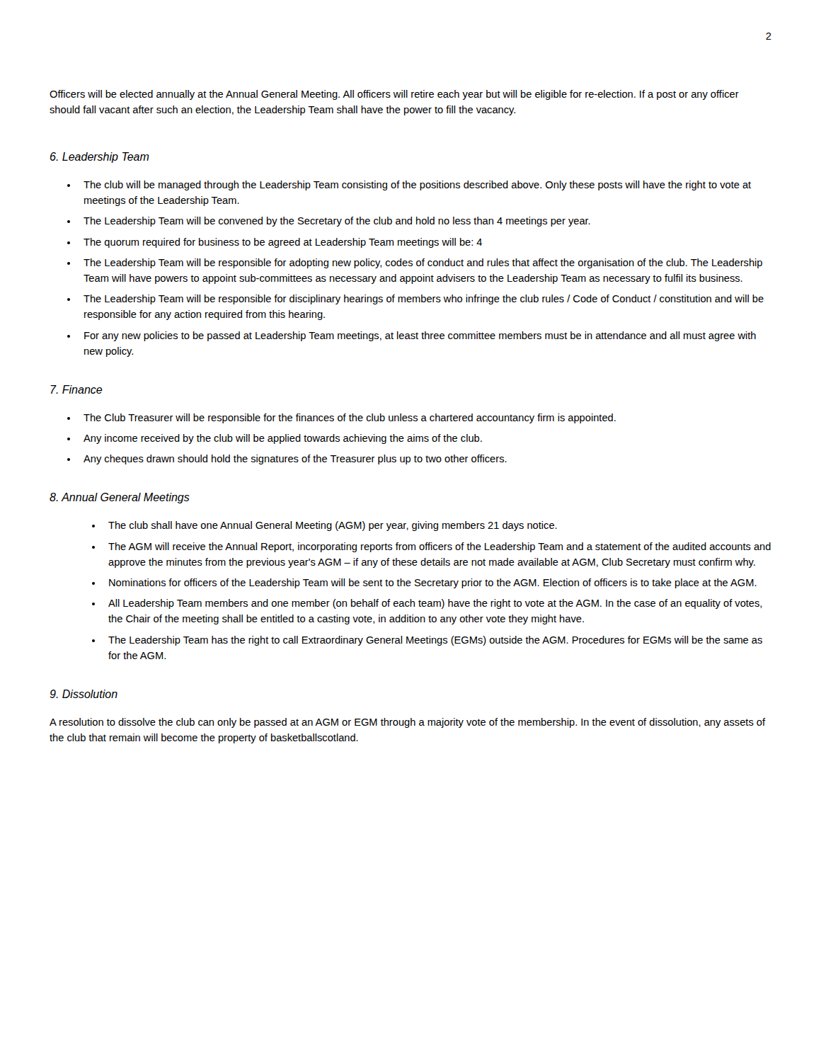2
Officers will be elected annually at the Annual General Meeting. All officers will retire each year but will be eligible for re-election. If a post or any officer should fall vacant after such an election, the Leadership Team shall have the power to fill the vacancy.
6. Leadership Team
The club will be managed through the Leadership Team consisting of the positions described above. Only these posts will have the right to vote at meetings of the Leadership Team.
The Leadership Team will be convened by the Secretary of the club and hold no less than 4 meetings per year.
The quorum required for business to be agreed at Leadership Team meetings will be: 4
The Leadership Team will be responsible for adopting new policy, codes of conduct and rules that affect the organisation of the club. The Leadership Team will have powers to appoint sub-committees as necessary and appoint advisers to the Leadership Team as necessary to fulfil its business.
The Leadership Team will be responsible for disciplinary hearings of members who infringe the club rules / Code of Conduct / constitution and will be responsible for any action required from this hearing.
For any new policies to be passed at Leadership Team meetings, at least three committee members must be in attendance and all must agree with new policy.
7. Finance
The Club Treasurer will be responsible for the finances of the club unless a chartered accountancy firm is appointed.
Any income received by the club will be applied towards achieving the aims of the club.
Any cheques drawn should hold the signatures of the Treasurer plus up to two other officers.
8. Annual General Meetings
The club shall have one Annual General Meeting (AGM) per year, giving members 21 days notice.
The AGM will receive the Annual Report, incorporating reports from officers of the Leadership Team and a statement of the audited accounts and approve the minutes from the previous year's AGM – if any of these details are not made available at AGM, Club Secretary must confirm why.
Nominations for officers of the Leadership Team will be sent to the Secretary prior to the AGM. Election of officers is to take place at the AGM.
All Leadership Team members and one member (on behalf of each team) have the right to vote at the AGM. In the case of an equality of votes, the Chair of the meeting shall be entitled to a casting vote, in addition to any other vote they might have.
The Leadership Team has the right to call Extraordinary General Meetings (EGMs) outside the AGM. Procedures for EGMs will be the same as for the AGM.
9. Dissolution
A resolution to dissolve the club can only be passed at an AGM or EGM through a majority vote of the membership. In the event of dissolution, any assets of the club that remain will become the property of basketballscotland.